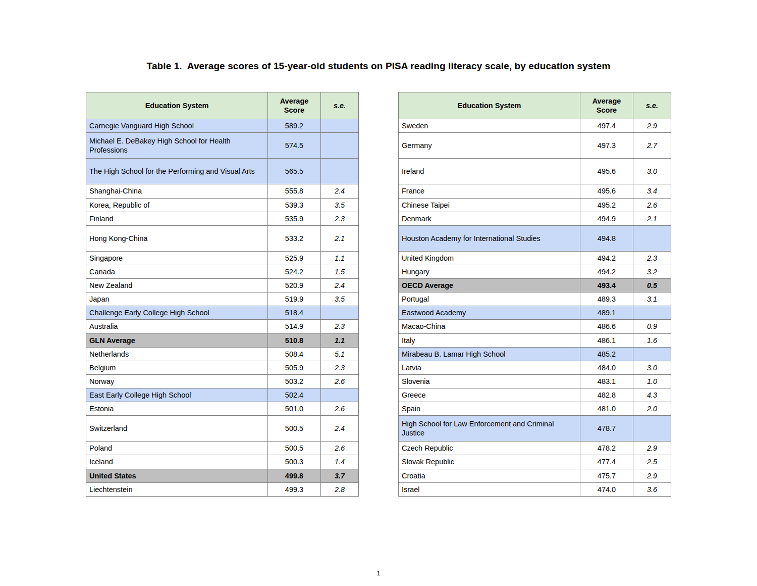Table 1. Average scores of 15-year-old students on PISA reading literacy scale, by education system
| Education System | Average Score | s.e. |
| --- | --- | --- |
| Carnegie Vanguard High School | 589.2 | |
| Michael E. DeBakey High School for Health Professions | 574.5 | |
| The High School for the Performing and Visual Arts | 565.5 | |
| Shanghai-China | 555.8 | 2.4 |
| Korea, Republic of | 539.3 | 3.5 |
| Finland | 535.9 | 2.3 |
| Hong Kong-China | 533.2 | 2.1 |
| Singapore | 525.9 | 1.1 |
| Canada | 524.2 | 1.5 |
| New Zealand | 520.9 | 2.4 |
| Japan | 519.9 | 3.5 |
| Challenge Early College High School | 518.4 | |
| Australia | 514.9 | 2.3 |
| GLN Average | 510.8 | 1.1 |
| Netherlands | 508.4 | 5.1 |
| Belgium | 505.9 | 2.3 |
| Norway | 503.2 | 2.6 |
| East Early College High School | 502.4 | |
| Estonia | 501.0 | 2.6 |
| Switzerland | 500.5 | 2.4 |
| Poland | 500.5 | 2.6 |
| Iceland | 500.3 | 1.4 |
| United States | 499.8 | 3.7 |
| Liechtenstein | 499.3 | 2.8 |
| Education System | Average Score | s.e. |
| --- | --- | --- |
| Sweden | 497.4 | 2.9 |
| Germany | 497.3 | 2.7 |
| Ireland | 495.6 | 3.0 |
| France | 495.6 | 3.4 |
| Chinese Taipei | 495.2 | 2.6 |
| Denmark | 494.9 | 2.1 |
| Houston Academy for International Studies | 494.8 | |
| United Kingdom | 494.2 | 2.3 |
| Hungary | 494.2 | 3.2 |
| OECD Average | 493.4 | 0.5 |
| Portugal | 489.3 | 3.1 |
| Eastwood Academy | 489.1 | |
| Macao-China | 486.6 | 0.9 |
| Italy | 486.1 | 1.6 |
| Mirabeau B. Lamar High School | 485.2 | |
| Latvia | 484.0 | 3.0 |
| Slovenia | 483.1 | 1.0 |
| Greece | 482.8 | 4.3 |
| Spain | 481.0 | 2.0 |
| High School for Law Enforcement and Criminal Justice | 478.7 | |
| Czech Republic | 478.2 | 2.9 |
| Slovak Republic | 477.4 | 2.5 |
| Croatia | 475.7 | 2.9 |
| Israel | 474.0 | 3.6 |
1